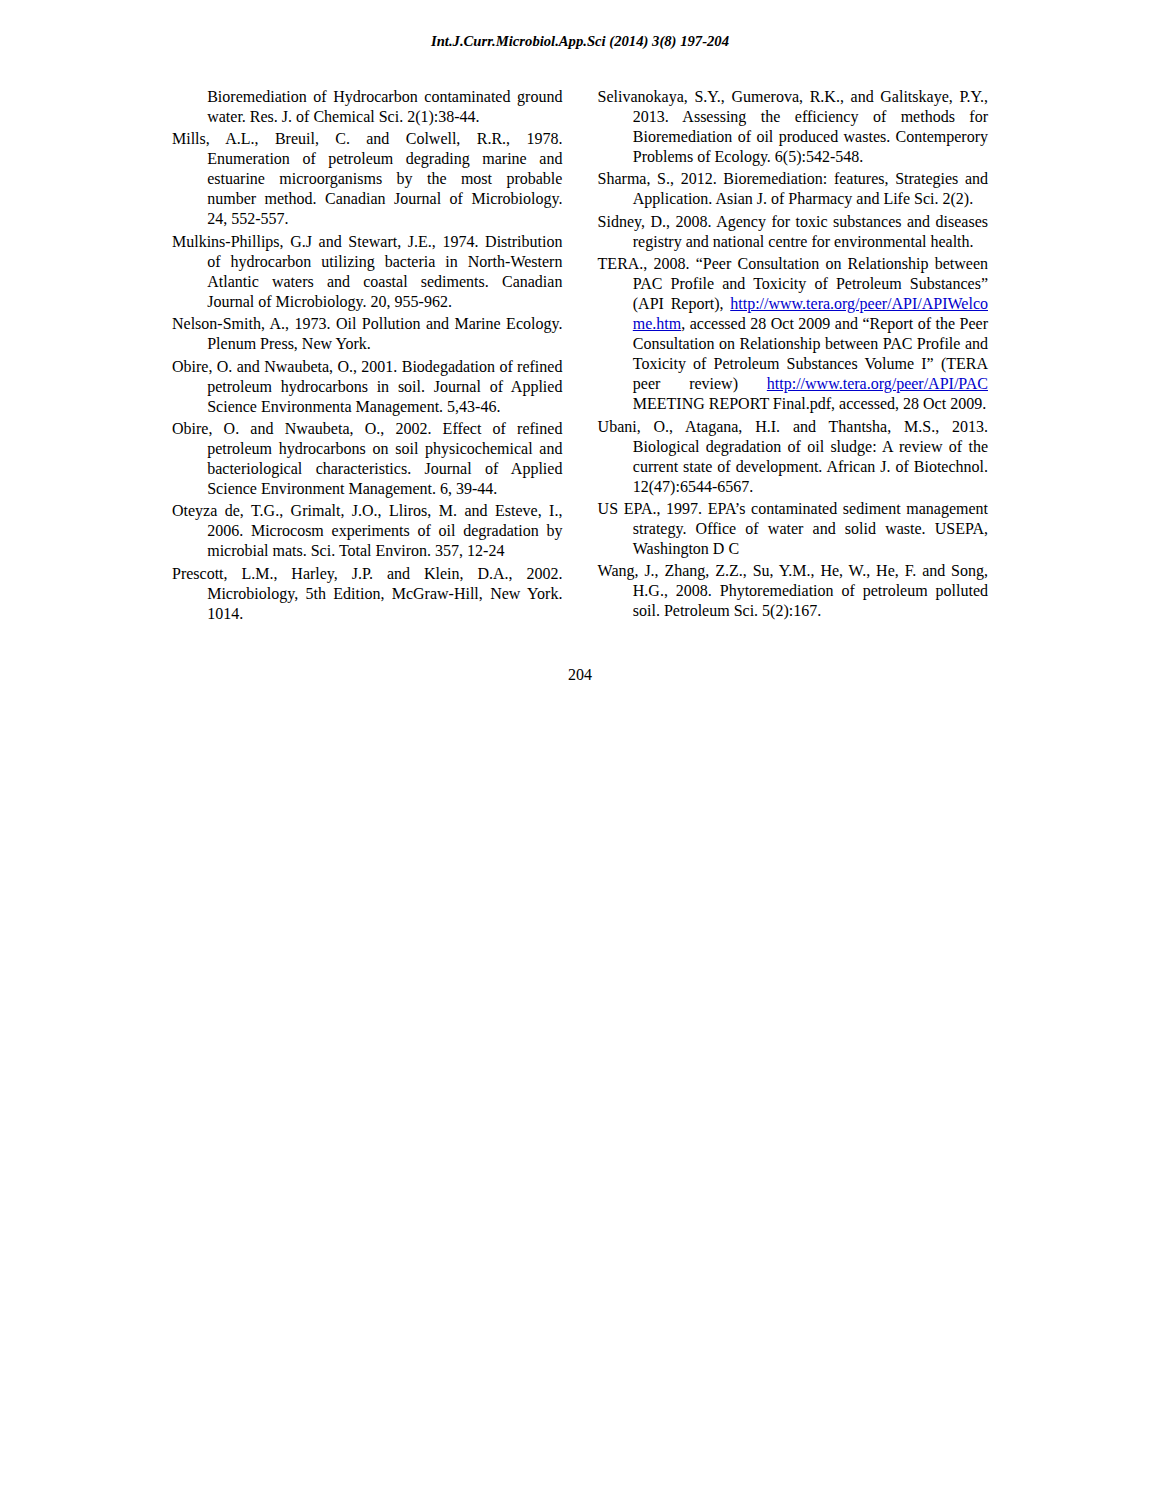Int.J.Curr.Microbiol.App.Sci (2014) 3(8) 197-204
Bioremediation of Hydrocarbon contaminated ground water. Res. J. of Chemical Sci. 2(1):38-44.
Mills, A.L., Breuil, C. and Colwell, R.R., 1978. Enumeration of petroleum degrading marine and estuarine microorganisms by the most probable number method. Canadian Journal of Microbiology. 24, 552-557.
Mulkins-Phillips, G.J and Stewart, J.E., 1974. Distribution of hydrocarbon utilizing bacteria in North-Western Atlantic waters and coastal sediments. Canadian Journal of Microbiology. 20, 955-962.
Nelson-Smith, A., 1973. Oil Pollution and Marine Ecology. Plenum Press, New York.
Obire, O. and Nwaubeta, O., 2001. Biodegadation of refined petroleum hydrocarbons in soil. Journal of Applied Science Environmenta Management. 5,43-46.
Obire, O. and Nwaubeta, O., 2002. Effect of refined petroleum hydrocarbons on soil physicochemical and bacteriological characteristics. Journal of Applied Science Environment Management. 6, 39-44.
Oteyza de, T.G., Grimalt, J.O., Lliros, M. and Esteve, I., 2006. Microcosm experiments of oil degradation by microbial mats. Sci. Total Environ. 357, 12-24
Prescott, L.M., Harley, J.P. and Klein, D.A., 2002. Microbiology, 5th Edition, McGraw-Hill, New York. 1014.
Selivanokaya, S.Y., Gumerova, R.K., and Galitskaye, P.Y., 2013. Assessing the efficiency of methods for Bioremediation of oil produced wastes. Contemperory Problems of Ecology. 6(5):542-548.
Sharma, S., 2012. Bioremediation: features, Strategies and Application. Asian J. of Pharmacy and Life Sci. 2(2).
Sidney, D., 2008. Agency for toxic substances and diseases registry and national centre for environmental health.
TERA., 2008. “Peer Consultation on Relationship between PAC Profile and Toxicity of Petroleum Substances” (API Report), http://www.tera.org/peer/API/APIWelcome.htm, accessed 28 Oct 2009 and “Report of the Peer Consultation on Relationship between PAC Profile and Toxicity of Petroleum Substances Volume I” (TERA peer review) http://www.tera.org/peer/API/PAC MEETING REPORT Final.pdf, accessed, 28 Oct 2009.
Ubani, O., Atagana, H.I. and Thantsha, M.S., 2013. Biological degradation of oil sludge: A review of the current state of development. African J. of Biotechnol. 12(47):6544-6567.
US EPA., 1997. EPA’s contaminated sediment management strategy. Office of water and solid waste. USEPA, Washington D C
Wang, J., Zhang, Z.Z., Su, Y.M., He, W., He, F. and Song, H.G., 2008. Phytoremediation of petroleum polluted soil. Petroleum Sci. 5(2):167.
204